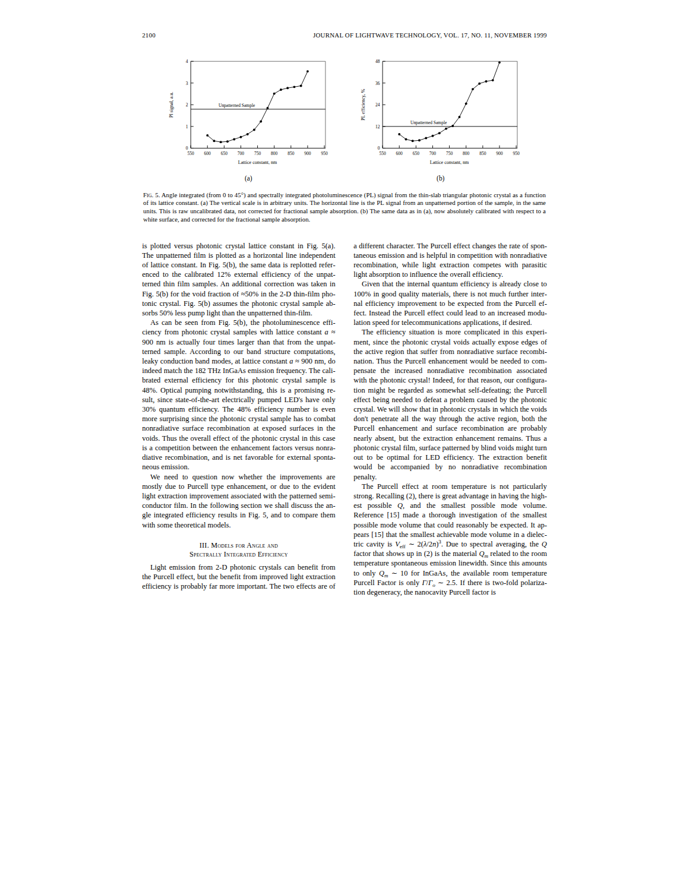2100 Journal of Lightwave Technology, Vol. 17, No. 11, November 1999
0 1 2 3 4 550 600 650 700 750 800 850 900 950 Lattice constant, nm Pl signal, a.u. Unpatterned Sample
(a)
0 12 24 36 48 550 600 650 700 750 800 850 900 950 Lattice constant, nm PL efficiency, % Unpatterned Sample
(b)
Fig. 5. Angle integrated (from 0 to 45°) and spectrally integrated photoluminescence (PL) signal from the thin-slab triangular photonic crystal as a function of its lattice constant. (a) The vertical scale is in arbitrary units. The horizontal line is the PL signal from an unpatterned portion of the sample, in the same units. This is raw uncalibrated data, not corrected for fractional sample absorption. (b) The same data as in (a), now absolutely calibrated with respect to a white surface, and corrected for the fractional sample absorption.
is plotted versus photonic crystal lattice constant in Fig. 5(a). The unpatterned film is plotted as a horizontal line independent of lattice constant. In Fig. 5(b), the same data is replotted referenced to the calibrated 12% external efficiency of the unpatterned thin film samples. An additional correction was taken in Fig. 5(b) for the void fraction of ≈50% in the 2-D thin-film photonic crystal. Fig. 5(b) assumes the photonic crystal sample absorbs 50% less pump light than the unpatterned thin-film.
As can be seen from Fig. 5(b), the photoluminescence efficiency from photonic crystal samples with lattice constant a ≈ 900 nm is actually four times larger than that from the unpatterned sample. According to our band structure computations, leaky conduction band modes, at lattice constant a ≈ 900 nm, do indeed match the 182 THz InGaAs emission frequency. The calibrated external efficiency for this photonic crystal sample is 48%. Optical pumping notwithstanding, this is a promising result, since state-of-the-art electrically pumped LED's have only 30% quantum efficiency. The 48% efficiency number is even more surprising since the photonic crystal sample has to combat nonradiative surface recombination at exposed surfaces in the voids. Thus the overall effect of the photonic crystal in this case is a competition between the enhancement factors versus nonradiative recombination, and is net favorable for external spontaneous emission.
We need to question now whether the improvements are mostly due to Purcell type enhancement, or due to the evident light extraction improvement associated with the patterned semiconductor film. In the following section we shall discuss the angle integrated efficiency results in Fig. 5, and to compare them with some theoretical models.
III. Models for Angle and
Spectrally Integrated Efficiency
Light emission from 2-D photonic crystals can benefit from the Purcell effect, but the benefit from improved light extraction efficiency is probably far more important. The two effects are of a different character. The Purcell effect changes the rate of spontaneous emission and is helpful in competition with nonradiative recombination, while light extraction competes with parasitic light absorption to influence the overall efficiency.
Given that the internal quantum efficiency is already close to 100% in good quality materials, there is not much further internal efficiency improvement to be expected from the Purcell effect. Instead the Purcell effect could lead to an increased modulation speed for telecommunications applications, if desired.
The efficiency situation is more complicated in this experiment, since the photonic crystal voids actually expose edges of the active region that suffer from nonradiative surface recombination. Thus the Purcell enhancement would be needed to compensate the increased nonradiative recombination associated with the photonic crystal! Indeed, for that reason, our configuration might be regarded as somewhat self-defeating; the Purcell effect being needed to defeat a problem caused by the photonic crystal. We will show that in photonic crystals in which the voids don't penetrate all the way through the active region, both the Purcell enhancement and surface recombination are probably nearly absent, but the extraction enhancement remains. Thus a photonic crystal film, surface patterned by blind voids might turn out to be optimal for LED efficiency. The extraction benefit would be accompanied by no nonradiative recombination penalty.
The Purcell effect at room temperature is not particularly strong. Recalling (2), there is great advantage in having the highest possible Q, and the smallest possible mode volume. Reference [15] made a thorough investigation of the smallest possible mode volume that could reasonably be expected. It appears [15] that the smallest achievable mode volume in a dielectric cavity is Veff ∼ 2(λ/2n)3. Due to spectral averaging, the Q factor that shows up in (2) is the material Qm related to the room temperature spontaneous emission linewidth. Since this amounts to only Qm ∼ 10 for InGaAs, the available room temperature Purcell Factor is only Γ/Γo ∼ 2.5. If there is two-fold polarization degeneracy, the nanocavity Purcell factor is